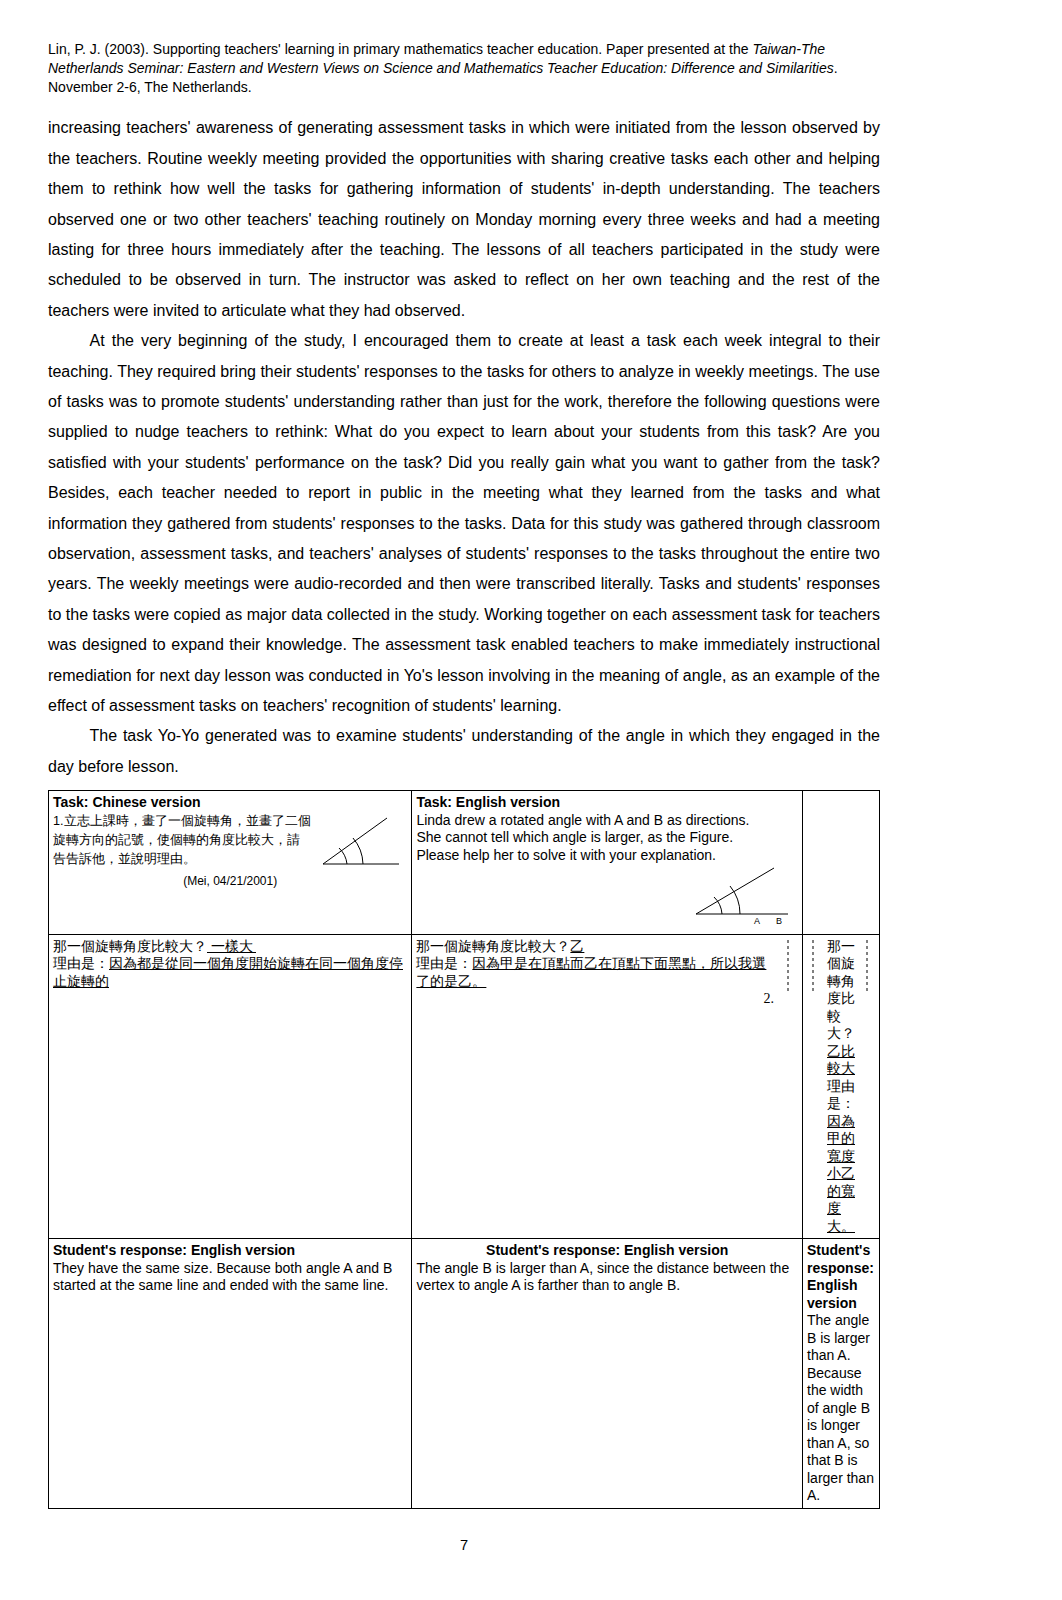Lin, P. J. (2003). Supporting teachers' learning in primary mathematics teacher education. Paper presented at the Taiwan-The Netherlands Seminar: Eastern and Western Views on Science and Mathematics Teacher Education: Difference and Similarities. November 2-6, The Netherlands.
increasing teachers' awareness of generating assessment tasks in which were initiated from the lesson observed by the teachers. Routine weekly meeting provided the opportunities with sharing creative tasks each other and helping them to rethink how well the tasks for gathering information of students' in-depth understanding. The teachers observed one or two other teachers' teaching routinely on Monday morning every three weeks and had a meeting lasting for three hours immediately after the teaching. The lessons of all teachers participated in the study were scheduled to be observed in turn. The instructor was asked to reflect on her own teaching and the rest of the teachers were invited to articulate what they had observed.
At the very beginning of the study, I encouraged them to create at least a task each week integral to their teaching. They required bring their students' responses to the tasks for others to analyze in weekly meetings. The use of tasks was to promote students' understanding rather than just for the work, therefore the following questions were supplied to nudge teachers to rethink: What do you expect to learn about your students from this task? Are you satisfied with your students' performance on the task? Did you really gain what you want to gather from the task? Besides, each teacher needed to report in public in the meeting what they learned from the tasks and what information they gathered from students' responses to the tasks. Data for this study was gathered through classroom observation, assessment tasks, and teachers' analyses of students' responses to the tasks throughout the entire two years. The weekly meetings were audio-recorded and then were transcribed literally. Tasks and students' responses to the tasks were copied as major data collected in the study. Working together on each assessment task for teachers was designed to expand their knowledge. The assessment task enabled teachers to make immediately instructional remediation for next day lesson was conducted in Yo's lesson involving in the meaning of angle, as an example of the effect of assessment tasks on teachers' recognition of students' learning.
The task Yo-Yo generated was to examine students' understanding of the angle in which they engaged in the day before lesson.
| Task: Chinese version 1.立志上課時，畫了一個旋轉角，並畫了二個旋轉方向的記號，使個轉的角度比較大，請告告訴他，並說明理由。 (Mei, 04/21/2001) | Task: English version Linda drew a rotated angle with A and B as directions. She cannot tell which angle is larger, as the Figure. Please help her to solve it with your explanation. A B |
| 那一個旋轉角度比較大？ 一樣大 理由是： 因為都是從同一個角度開始旋轉在同一個角度停止旋轉的 | 那一個旋轉角度比較大？ 乙 理由是： 因為甲是在頂點而乙在頂點下面黑點，所以我選了的是乙。 2. | 那一個旋轉角度比較大？ 乙比較大 理由是： 因為甲的寬度小乙的寬度大。 |
| Student's response: English version They have the same size. Because both angle A and B started at the same line and ended with the same line. | Student's response: English version The angle B is larger than A, since the distance between the vertex to angle A is farther than to angle B. | Student's response: English version The angle B is larger than A. Because the width of angle B is longer than A, so that B is larger than A. |
7